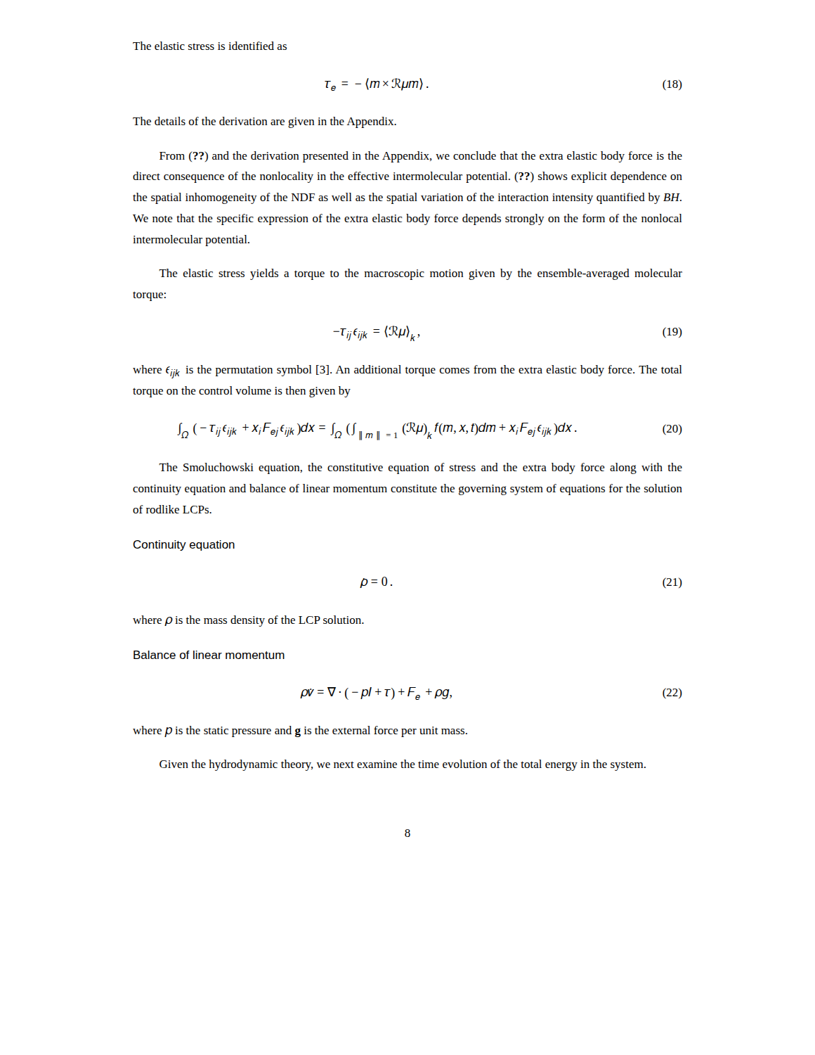The elastic stress is identified as
τe = − ⟨ m × ℛ μ m ⟩ .
(18)
The details of the derivation are given in the Appendix.
From (??) and the derivation presented in the Appendix, we conclude that the extra elastic body force is the direct consequence of the nonlocality in the effective intermolecular potential. (??) shows explicit dependence on the spatial inhomogeneity of the NDF as well as the spatial variation of the interaction intensity quantified by BH. We note that the specific expression of the extra elastic body force depends strongly on the form of the nonlocal intermolecular potential.
The elastic stress yields a torque to the macroscopic motion given by the ensemble-averaged molecular torque:
− τij ϵijk = ⟨ℛμ⟩ k ,
(19)
where ϵijk is the permutation symbol [3]. An additional torque comes from the extra elastic body force. The total torque on the control volume is then given by
∫Ω ( − τij ϵijk + xi Fej ϵijk ) dx = ∫Ω ( ∫∥m∥=1 (ℛμ) k f (m,x,t) dm + xi Fej ϵijk ) dx .
(20)
The Smoluchowski equation, the constitutive equation of stress and the extra body force along with the continuity equation and balance of linear momentum constitute the governing system of equations for the solution of rodlike LCPs.
Continuity equation
ρ˙ = 0 .
(21)
where ρ is the mass density of the LCP solution.
Balance of linear momentum
ρ v˙ = ∇ ⋅ ( − p I + τ ) + Fe + ρ g ,
(22)
where p is the static pressure and g is the external force per unit mass.
Given the hydrodynamic theory, we next examine the time evolution of the total energy in the system.
8